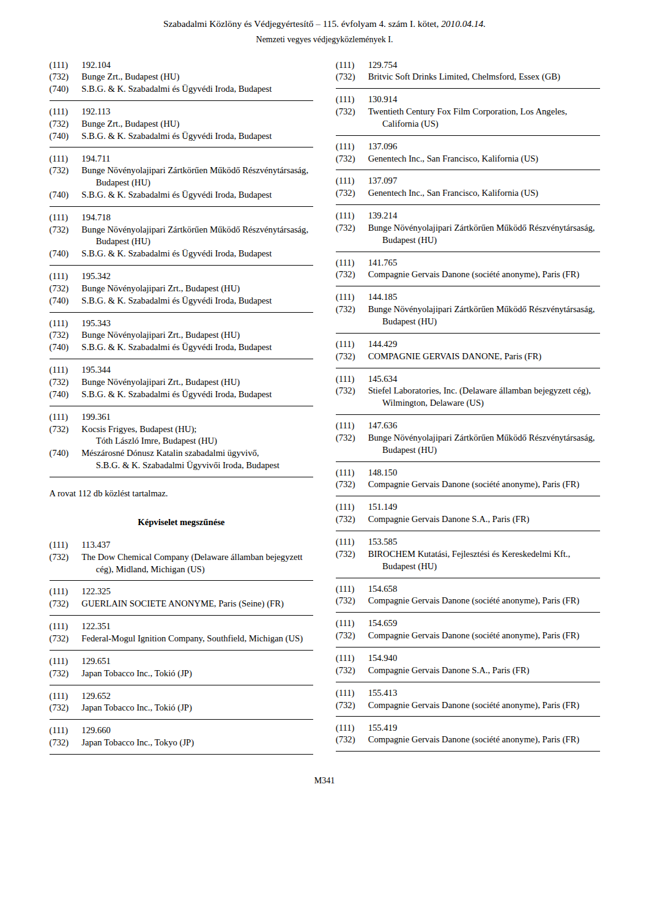Szabadalmi Közlöny és Védjegyértesítő – 115. évfolyam 4. szám I. kötet, 2010.04.14.
Nemzeti vegyes védjegyközlemények I.
(111) 192.104
(732) Bunge Zrt., Budapest (HU)
(740) S.B.G. & K. Szabadalmi és Ügyvédi Iroda, Budapest
(111) 192.113
(732) Bunge Zrt., Budapest (HU)
(740) S.B.G. & K. Szabadalmi és Ügyvédi Iroda, Budapest
(111) 194.711
(732) Bunge Növényolajipari Zártkörűen Működő Részvénytársaság,
Budapest (HU)
(740) S.B.G. & K. Szabadalmi és Ügyvédi Iroda, Budapest
(111) 194.718
(732) Bunge Növényolajipari Zártkörűen Működő Részvénytársaság,
Budapest (HU)
(740) S.B.G. & K. Szabadalmi és Ügyvédi Iroda, Budapest
(111) 195.342
(732) Bunge Növényolajipari Zrt., Budapest (HU)
(740) S.B.G. & K. Szabadalmi és Ügyvédi Iroda, Budapest
(111) 195.343
(732) Bunge Növényolajipari Zrt., Budapest (HU)
(740) S.B.G. & K. Szabadalmi és Ügyvédi Iroda, Budapest
(111) 195.344
(732) Bunge Növényolajipari Zrt., Budapest (HU)
(740) S.B.G. & K. Szabadalmi és Ügyvédi Iroda, Budapest
(111) 199.361
(732) Kocsis Frigyes, Budapest (HU);
Tóth László Imre, Budapest (HU)
(740) Mészárosné Dónusz Katalin szabadalmi ügyvivő,
S.B.G. & K. Szabadalmi Ügyvivői Iroda, Budapest
A rovat 112 db közlést tartalmaz.
Képviselet megszűnése
(111) 113.437
(732) The Dow Chemical Company (Delaware államban bejegyzett
cég), Midland, Michigan (US)
(111) 122.325
(732) GUERLAIN SOCIETE ANONYME, Paris (Seine) (FR)
(111) 122.351
(732) Federal-Mogul Ignition Company, Southfield, Michigan (US)
(111) 129.651
(732) Japan Tobacco Inc., Tokió (JP)
(111) 129.652
(732) Japan Tobacco Inc., Tokió (JP)
(111) 129.660
(732) Japan Tobacco Inc., Tokyo (JP)
(111) 129.754
(732) Britvic Soft Drinks Limited, Chelmsford, Essex (GB)
(111) 130.914
(732) Twentieth Century Fox Film Corporation, Los Angeles,
California (US)
(111) 137.096
(732) Genentech Inc., San Francisco, Kalifornia (US)
(111) 137.097
(732) Genentech Inc., San Francisco, Kalifornia (US)
(111) 139.214
(732) Bunge Növényolajipari Zártkörűen Működő Részvénytársaság,
Budapest (HU)
(111) 141.765
(732) Compagnie Gervais Danone (société anonyme), Paris (FR)
(111) 144.185
(732) Bunge Növényolajipari Zártkörűen Működő Részvénytársaság,
Budapest (HU)
(111) 144.429
(732) COMPAGNIE GERVAIS DANONE, Paris (FR)
(111) 145.634
(732) Stiefel Laboratories, Inc. (Delaware államban bejegyzett cég),
Wilmington, Delaware (US)
(111) 147.636
(732) Bunge Növényolajipari Zártkörűen Működő Részvénytársaság,
Budapest (HU)
(111) 148.150
(732) Compagnie Gervais Danone (société anonyme), Paris (FR)
(111) 151.149
(732) Compagnie Gervais Danone S.A., Paris (FR)
(111) 153.585
(732) BIROCHEM Kutatási, Fejlesztési és Kereskedelmi Kft.,
Budapest (HU)
(111) 154.658
(732) Compagnie Gervais Danone (société anonyme), Paris (FR)
(111) 154.659
(732) Compagnie Gervais Danone (société anonyme), Paris (FR)
(111) 154.940
(732) Compagnie Gervais Danone S.A., Paris (FR)
(111) 155.413
(732) Compagnie Gervais Danone (société anonyme), Paris (FR)
(111) 155.419
(732) Compagnie Gervais Danone (société anonyme), Paris (FR)
M341